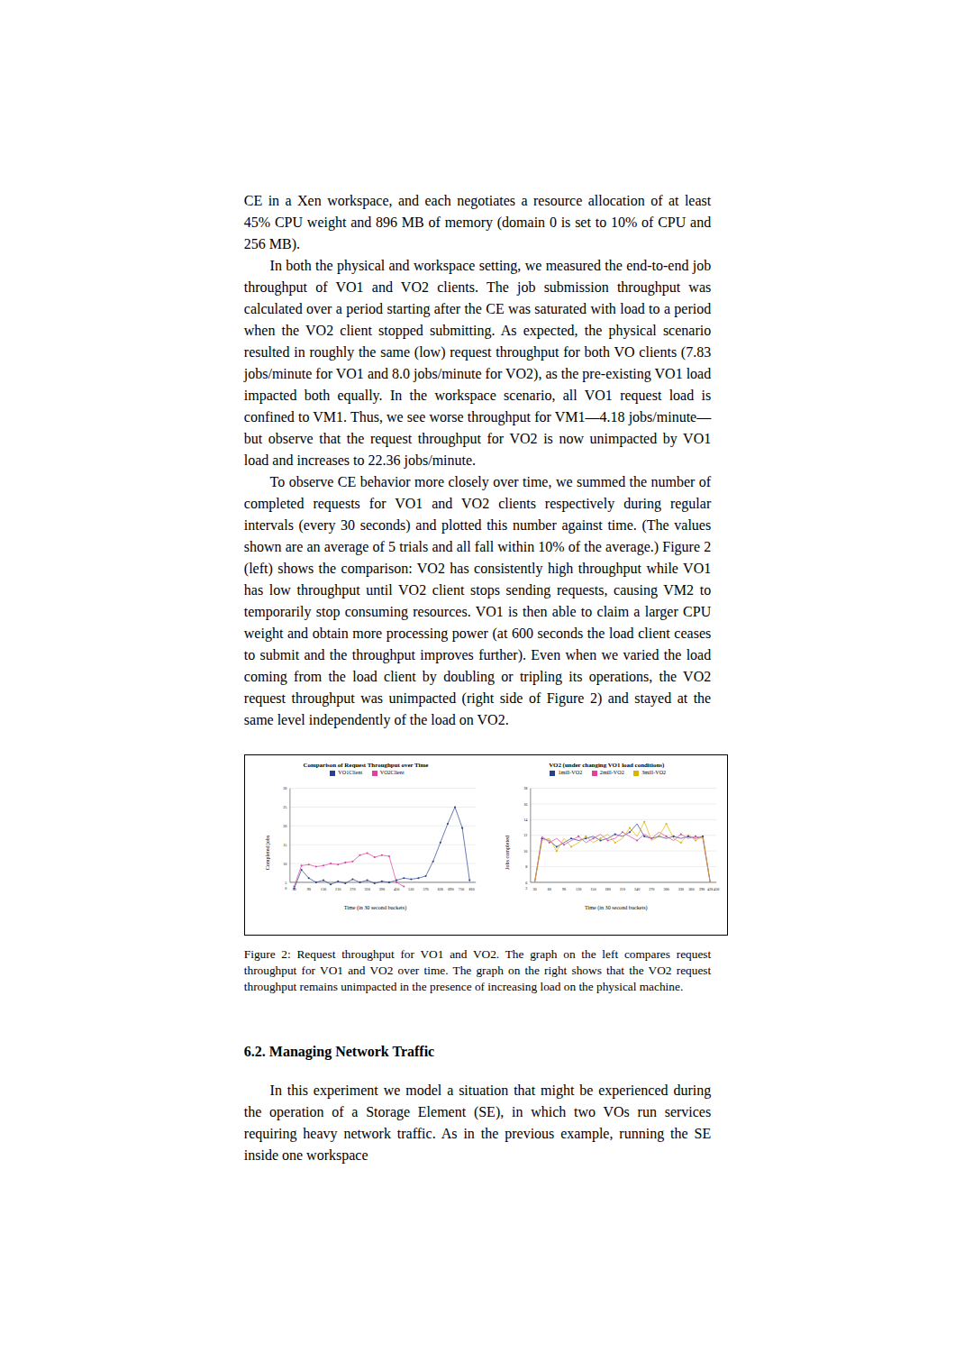CE in a Xen workspace, and each negotiates a resource allocation of at least 45% CPU weight and 896 MB of memory (domain 0 is set to 10% of CPU and 256 MB).
In both the physical and workspace setting, we measured the end-to-end job throughput of VO1 and VO2 clients. The job submission throughput was calculated over a period starting after the CE was saturated with load to a period when the VO2 client stopped submitting. As expected, the physical scenario resulted in roughly the same (low) request throughput for both VO clients (7.83 jobs/minute for VO1 and 8.0 jobs/minute for VO2), as the pre-existing VO1 load impacted both equally. In the workspace scenario, all VO1 request load is confined to VM1. Thus, we see worse throughput for VM1—4.18 jobs/minute—but observe that the request throughput for VO2 is now unimpacted by VO1 load and increases to 22.36 jobs/minute.
To observe CE behavior more closely over time, we summed the number of completed requests for VO1 and VO2 clients respectively during regular intervals (every 30 seconds) and plotted this number against time. (The values shown are an average of 5 trials and all fall within 10% of the average.) Figure 2 (left) shows the comparison: VO2 has consistently high throughput while VO1 has low throughput until VO2 client stops sending requests, causing VM2 to temporarily stop consuming resources. VO1 is then able to claim a larger CPU weight and obtain more processing power (at 600 seconds the load client ceases to submit and the throughput improves further). Even when we varied the load coming from the load client by doubling or tripling its operations, the VO2 request throughput was unimpacted (right side of Figure 2) and stayed at the same level independently of the load on VO2.
Comparison of Request Throughput over Time
VO1Client VO2Client
Completed jobs
30 25 20 15 10 5 0 30 90 150 210 270 330 390 450 510 570 630 690 750 810
Time (in 30 second buckets)
VO2 (under changing VO1 load conditions)
1mill-VO2 2mill-VO2 3mill-VO2
Jobs completed
18 16 14 12 10 8 6 2 30 60 90 120 150 180 210 240 270 300 330 360 390 420 450
Time (in 30 second buckets)
Figure 2: Request throughput for VO1 and VO2. The graph on the left compares request throughput for VO1 and VO2 over time. The graph on the right shows that the VO2 request throughput remains unimpacted in the presence of increasing load on the physical machine.
6.2. Managing Network Traffic
In this experiment we model a situation that might be experienced during the operation of a Storage Element (SE), in which two VOs run services requiring heavy network traffic. As in the previous example, running the SE inside one workspace